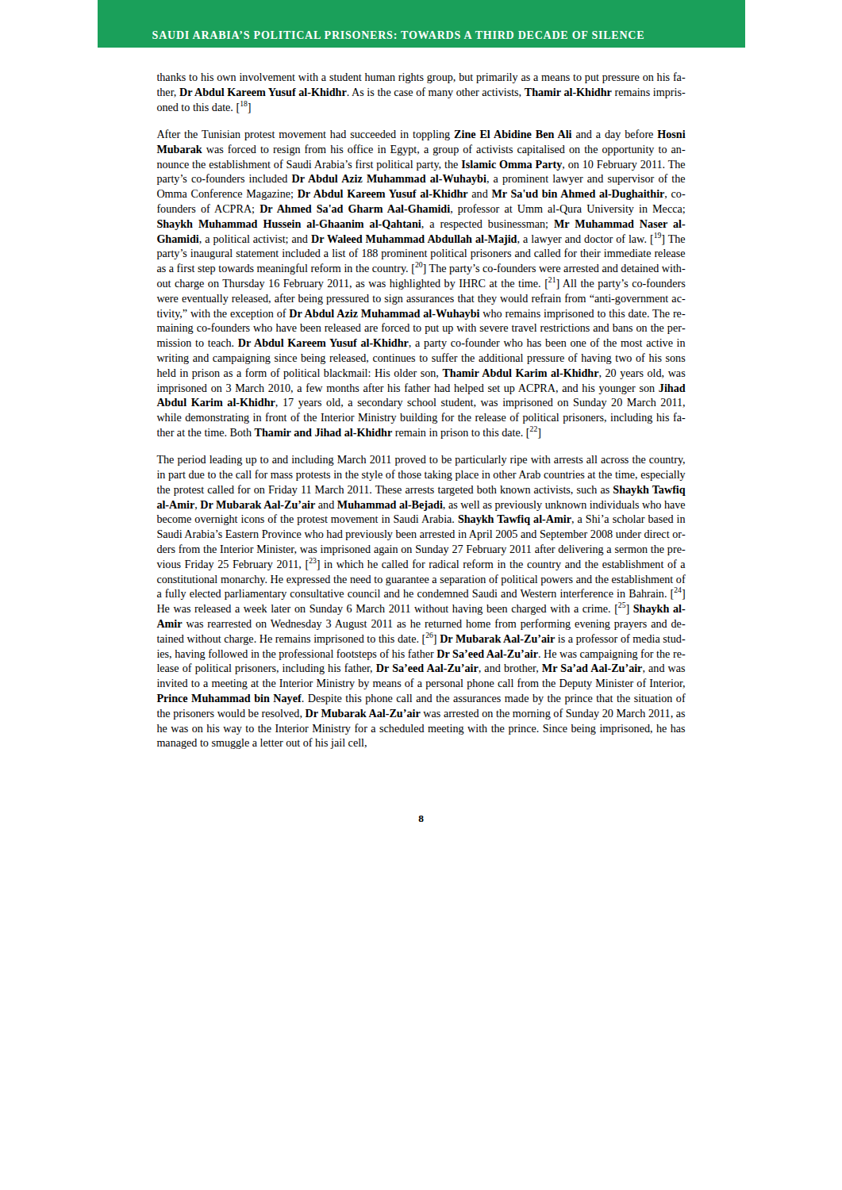Saudi Arabia’s Political Prisoners: Towards a Third Decade of Silence
thanks to his own involvement with a student human rights group, but primarily as a means to put pressure on his father, Dr Abdul Kareem Yusuf al-Khidhr. As is the case of many other activists, Thamir al-Khidhr remains imprisoned to this date. [18]
After the Tunisian protest movement had succeeded in toppling Zine El Abidine Ben Ali and a day before Hosni Mubarak was forced to resign from his office in Egypt, a group of activists capitalised on the opportunity to announce the establishment of Saudi Arabia’s first political party, the Islamic Omma Party, on 10 February 2011. The party’s co-founders included Dr Abdul Aziz Muhammad al-Wuhaybi, a prominent lawyer and supervisor of the Omma Conference Magazine; Dr Abdul Kareem Yusuf al-Khidhr and Mr Sa'ud bin Ahmed al-Dughaithir, co-founders of ACPRA; Dr Ahmed Sa'ad Gharm Aal-Ghamidi, professor at Umm al-Qura University in Mecca; Shaykh Muhammad Hussein al-Ghaanim al-Qahtani, a respected businessman; Mr Muhammad Naser al-Ghamidi, a political activist; and Dr Waleed Muhammad Abdullah al-Majid, a lawyer and doctor of law. [19] The party’s inaugural statement included a list of 188 prominent political prisoners and called for their immediate release as a first step towards meaningful reform in the country. [20] The party’s co-founders were arrested and detained without charge on Thursday 16 February 2011, as was highlighted by IHRC at the time. [21] All the party’s co-founders were eventually released, after being pressured to sign assurances that they would refrain from “anti-government activity,” with the exception of Dr Abdul Aziz Muhammad al-Wuhaybi who remains imprisoned to this date. The remaining co-founders who have been released are forced to put up with severe travel restrictions and bans on the permission to teach. Dr Abdul Kareem Yusuf al-Khidhr, a party co-founder who has been one of the most active in writing and campaigning since being released, continues to suffer the additional pressure of having two of his sons held in prison as a form of political blackmail: His older son, Thamir Abdul Karim al-Khidhr, 20 years old, was imprisoned on 3 March 2010, a few months after his father had helped set up ACPRA, and his younger son Jihad Abdul Karim al-Khidhr, 17 years old, a secondary school student, was imprisoned on Sunday 20 March 2011, while demonstrating in front of the Interior Ministry building for the release of political prisoners, including his father at the time. Both Thamir and Jihad al-Khidhr remain in prison to this date. [22]
The period leading up to and including March 2011 proved to be particularly ripe with arrests all across the country, in part due to the call for mass protests in the style of those taking place in other Arab countries at the time, especially the protest called for on Friday 11 March 2011. These arrests targeted both known activists, such as Shaykh Tawfiq al-Amir, Dr Mubarak Aal-Zu’air and Muhammad al-Bejadi, as well as previously unknown individuals who have become overnight icons of the protest movement in Saudi Arabia. Shaykh Tawfiq al-Amir, a Shi’a scholar based in Saudi Arabia’s Eastern Province who had previously been arrested in April 2005 and September 2008 under direct orders from the Interior Minister, was imprisoned again on Sunday 27 February 2011 after delivering a sermon the previous Friday 25 February 2011, [23] in which he called for radical reform in the country and the establishment of a constitutional monarchy. He expressed the need to guarantee a separation of political powers and the establishment of a fully elected parliamentary consultative council and he condemned Saudi and Western interference in Bahrain. [24] He was released a week later on Sunday 6 March 2011 without having been charged with a crime. [25] Shaykh al-Amir was rearrested on Wednesday 3 August 2011 as he returned home from performing evening prayers and detained without charge. He remains imprisoned to this date. [26] Dr Mubarak Aal-Zu’air is a professor of media studies, having followed in the professional footsteps of his father Dr Sa’eed Aal-Zu’air. He was campaigning for the release of political prisoners, including his father, Dr Sa’eed Aal-Zu’air, and brother, Mr Sa’ad Aal-Zu’air, and was invited to a meeting at the Interior Ministry by means of a personal phone call from the Deputy Minister of Interior, Prince Muhammad bin Nayef. Despite this phone call and the assurances made by the prince that the situation of the prisoners would be resolved, Dr Mubarak Aal-Zu’air was arrested on the morning of Sunday 20 March 2011, as he was on his way to the Interior Ministry for a scheduled meeting with the prince. Since being imprisoned, he has managed to smuggle a letter out of his jail cell,
8